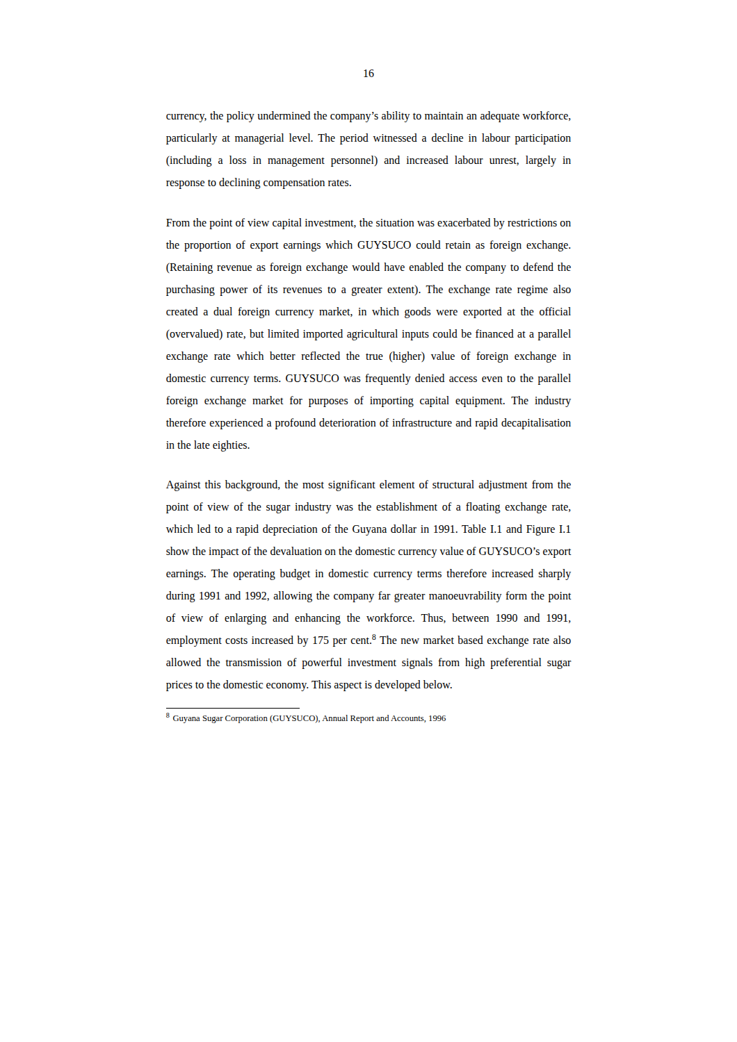16
currency, the policy undermined the company’s ability to maintain an adequate workforce, particularly at managerial level. The period witnessed a decline in labour participation (including a loss in management personnel) and increased labour unrest, largely in response to declining compensation rates.
From the point of view capital investment, the situation was exacerbated by restrictions on the proportion of export earnings which GUYSUCO could retain as foreign exchange. (Retaining revenue as foreign exchange would have enabled the company to defend the purchasing power of its revenues to a greater extent). The exchange rate regime also created a dual foreign currency market, in which goods were exported at the official (overvalued) rate, but limited imported agricultural inputs could be financed at a parallel exchange rate which better reflected the true (higher) value of foreign exchange in domestic currency terms. GUYSUCO was frequently denied access even to the parallel foreign exchange market for purposes of importing capital equipment. The industry therefore experienced a profound deterioration of infrastructure and rapid decapitalisation in the late eighties.
Against this background, the most significant element of structural adjustment from the point of view of the sugar industry was the establishment of a floating exchange rate, which led to a rapid depreciation of the Guyana dollar in 1991. Table I.1 and Figure I.1 show the impact of the devaluation on the domestic currency value of GUYSUCO’s export earnings. The operating budget in domestic currency terms therefore increased sharply during 1991 and 1992, allowing the company far greater manoeuvrability form the point of view of enlarging and enhancing the workforce. Thus, between 1990 and 1991, employment costs increased by 175 per cent.8 The new market based exchange rate also allowed the transmission of powerful investment signals from high preferential sugar prices to the domestic economy. This aspect is developed below.
8 Guyana Sugar Corporation (GUYSUCO), Annual Report and Accounts, 1996